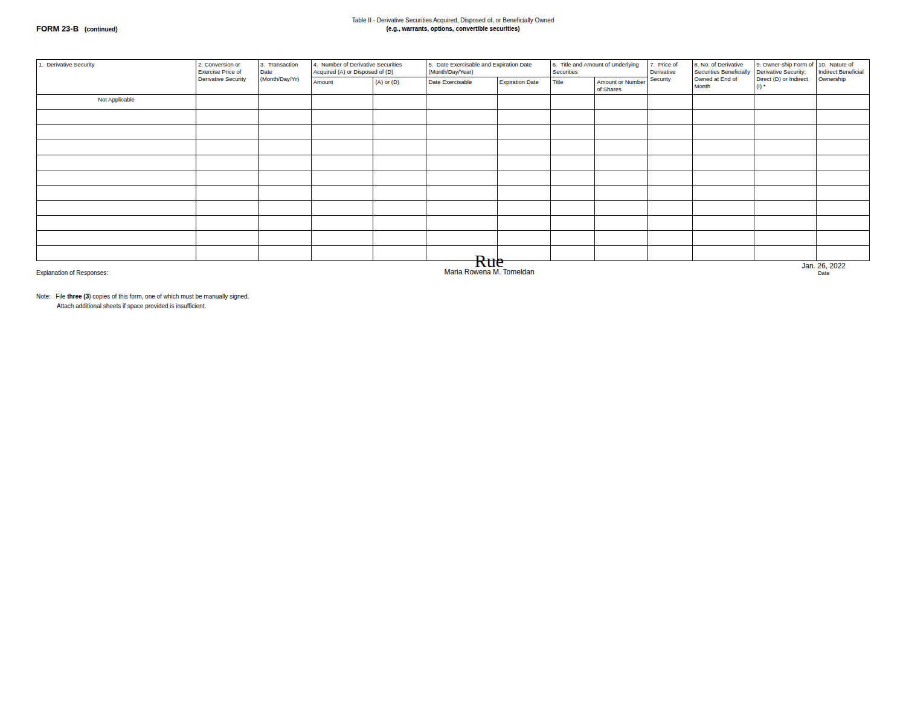FORM 23-B(continued)
Table II - Derivative Securities Acquired, Disposed of, or Beneficially Owned
(e.g., warrants, options, convertible securities)
| 1. Derivative Security | 2. Conversion or Exercise Price of Derivative Security | 3. Transaction Date (Month/Day/Yr) | 4. Number of Derivative Securities Acquired (A) or Disposed of (D) | 5. Date Exercisable and Expiration Date (Month/Day/Year) | 6. Title and Amount of Underlying Securities | 7. Price of Derivative Security | 8. No. of Derivative Securities Beneficially Owned at End of Month | 9. Owner-ship Form of Derivative Security; Direct (D) or Indirect (I) * | 10. Nature of Indirect Beneficial Ownership |
| --- | --- | --- | --- | --- | --- | --- | --- | --- | --- |
| Amount | (A) or (D) | Date Exercisable | Expiration Date | Title | Amount or Number of Shares |
| Not Applicable | | | | | | | | | | | | |
Explanation of Responses:
Rue
Maria Rowena M. Tomeldan
Jan. 26, 2022
Date
Note: File three (3) copies of this form, one of which must be manually signed.
Attach additional sheets if space provided is insufficient.